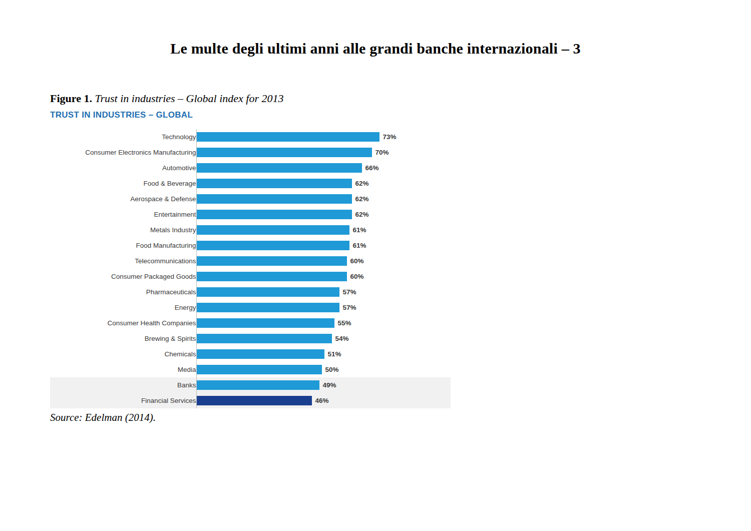Le multe degli ultimi anni alle grandi banche internazionali – 3
Figure 1. Trust in industries – Global index for 2013
TRUST IN INDUSTRIES – GLOBAL
| Technology | 73% |
| Consumer Electronics Manufacturing | 70% |
| Automotive | 66% |
| Food & Beverage | 62% |
| Aerospace & Defense | 62% |
| Entertainment | 62% |
| Metals Industry | 61% |
| Food Manufacturing | 61% |
| Telecommunications | 60% |
| Consumer Packaged Goods | 60% |
| Pharmaceuticals | 57% |
| Energy | 57% |
| Consumer Health Companies | 55% |
| Brewing & Spirits | 54% |
| Chemicals | 51% |
| Media | 50% |
| Banks | 49% |
| Financial Services | 46% |
Source: Edelman (2014).